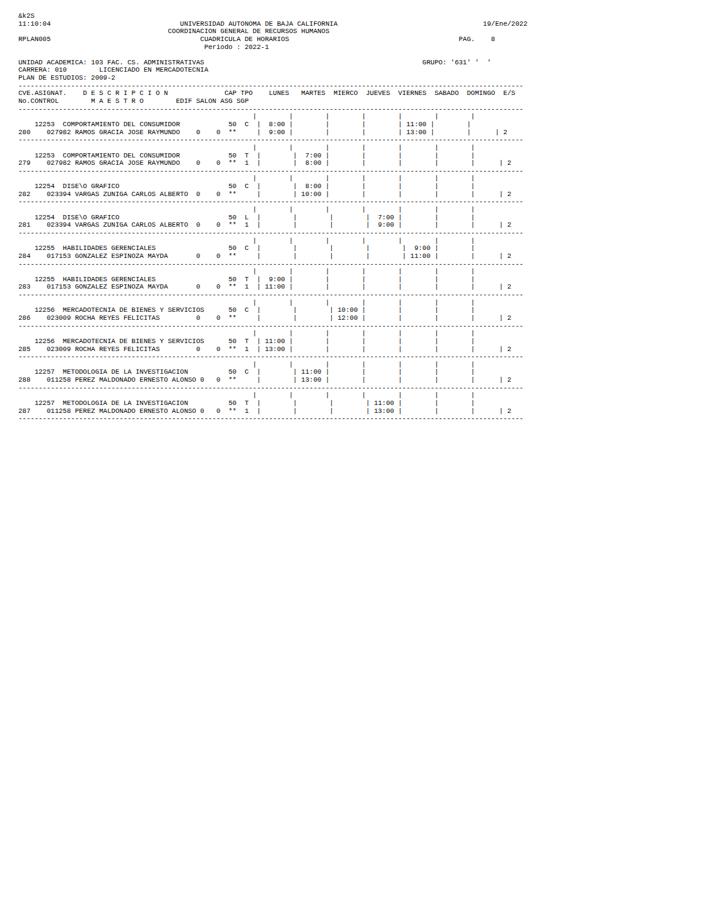&k2S
11:10:04                                UNIVERSIDAD AUTONOMA DE BAJA CALIFORNIA                                    19/Ene/2022
                                     COORDINACION GENERAL DE RECURSOS HUMANOS
RPLAN005                                     CUADRICULA DE HORARIOS                                          PAG.    8
                                              Periodo : 2022-1

UNIDAD ACADEMICA: 103 FAC. CS. ADMINISTRATIVAS                                                      GRUPO: '631' '  '
CARRERA: 010        LICENCIADO EN MERCADOTECNIA
PLAN DE ESTUDIOS: 2009-2
-----------------------------------------------------------------------------------------------------------------------------
CVE.ASIGNAT.    D E S C R I P C I O N              CAP TPO    LUNES   MARTES  MIERCO  JUEVES  VIERNES  SABADO  DOMINGO  E/S
No.CONTROL        M A E S T R O        EDIF SALON ASG SGP
-----------------------------------------------------------------------------------------------------------------------------
                                                          |        |        |        |        |        |        |
    12253  COMPORTAMIENTO DEL CONSUMIDOR            50  C  |  8:00 |        |        |        | 11:00 |        |
280    027982 RAMOS GRACIA JOSE RAYMUNDO    0    0  **     |  9:00 |        |        |        | 13:00 |        |      | 2
-----------------------------------------------------------------------------------------------------------------------------
                                                          |        |        |        |        |        |        |
    12253  COMPORTAMIENTO DEL CONSUMIDOR            50  T  |        |  7:00 |        |        |        |        |
279    027982 RAMOS GRACIA JOSE RAYMUNDO    0    0  **  1  |        |  8:00 |        |        |        |        |      | 2
-----------------------------------------------------------------------------------------------------------------------------
                                                          |        |        |        |        |        |        |
    12254  DISE\O GRAFICO                           50  C  |        |  8:00 |        |        |        |        |
282    023394 VARGAS ZUNIGA CARLOS ALBERTO  0    0  **     |        | 10:00 |        |        |        |        |      | 2
-----------------------------------------------------------------------------------------------------------------------------
                                                          |        |        |        |        |        |        |
    12254  DISE\O GRAFICO                           50  L  |        |        |        |  7:00 |        |        |
281    023394 VARGAS ZUNIGA CARLOS ALBERTO  0    0  **  1  |        |        |        |  9:00 |        |        |      | 2
-----------------------------------------------------------------------------------------------------------------------------
                                                          |        |        |        |        |        |        |
    12255  HABILIDADES GERENCIALES                  50  C  |        |        |        |        |  9:00 |        |
284    017153 GONZALEZ ESPINOZA MAYDA       0    0  **     |        |        |        |        | 11:00 |        |      | 2
-----------------------------------------------------------------------------------------------------------------------------
                                                          |        |        |        |        |        |        |
    12255  HABILIDADES GERENCIALES                  50  T  |  9:00 |        |        |        |        |        |
283    017153 GONZALEZ ESPINOZA MAYDA       0    0  **  1  | 11:00 |        |        |        |        |        |      | 2
-----------------------------------------------------------------------------------------------------------------------------
                                                          |        |        |        |        |        |        |
    12256  MERCADOTECNIA DE BIENES Y SERVICIOS      50  C  |        |        | 10:00 |        |        |        |
286    023009 ROCHA REYES FELICITAS         0    0  **     |        |        | 12:00 |        |        |        |      | 2
-----------------------------------------------------------------------------------------------------------------------------
                                                          |        |        |        |        |        |        |
    12256  MERCADOTECNIA DE BIENES Y SERVICIOS      50  T  | 11:00 |        |        |        |        |        |
285    023009 ROCHA REYES FELICITAS         0    0  **  1  | 13:00 |        |        |        |        |        |      | 2
-----------------------------------------------------------------------------------------------------------------------------
                                                          |        |        |        |        |        |        |
    12257  METODOLOGIA DE LA INVESTIGACION          50  C  |        | 11:00 |        |        |        |        |
288    011258 PEREZ MALDONADO ERNESTO ALONSO 0   0  **     |        | 13:00 |        |        |        |        |      | 2
-----------------------------------------------------------------------------------------------------------------------------
                                                          |        |        |        |        |        |        |
    12257  METODOLOGIA DE LA INVESTIGACION          50  T  |        |        |        | 11:00 |        |        |
287    011258 PEREZ MALDONADO ERNESTO ALONSO 0   0  **  1  |        |        |        | 13:00 |        |        |      | 2
-----------------------------------------------------------------------------------------------------------------------------